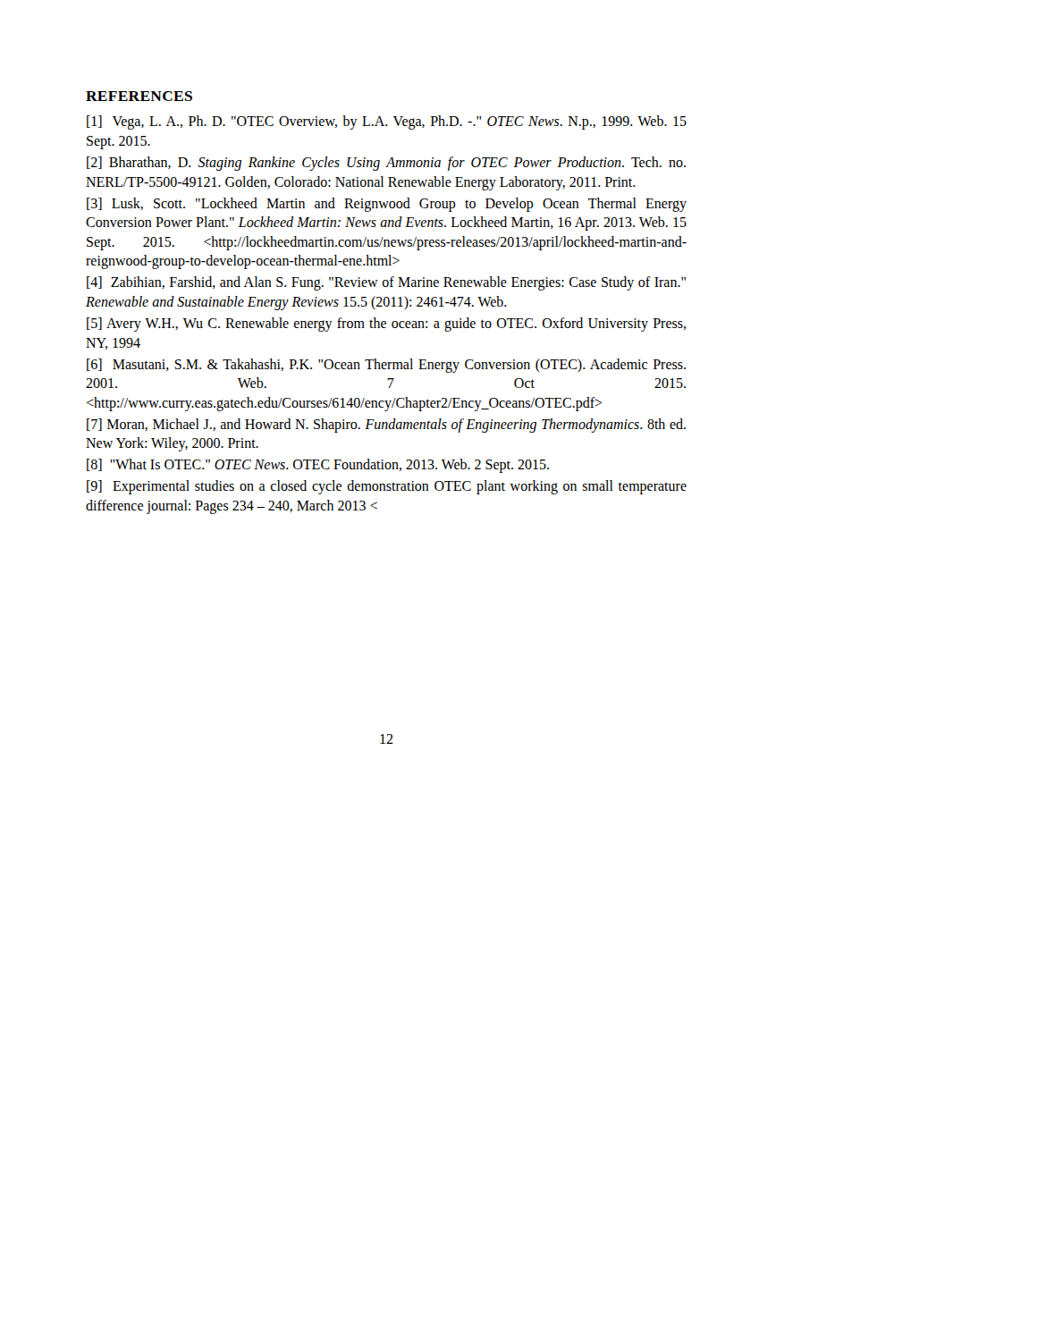REFERENCES
[1] Vega, L. A., Ph. D. "OTEC Overview, by L.A. Vega, Ph.D. -." OTEC News. N.p., 1999. Web. 15 Sept. 2015.
[2] Bharathan, D. Staging Rankine Cycles Using Ammonia for OTEC Power Production. Tech. no. NERL/TP-5500-49121. Golden, Colorado: National Renewable Energy Laboratory, 2011. Print.
[3] Lusk, Scott. "Lockheed Martin and Reignwood Group to Develop Ocean Thermal Energy Conversion Power Plant." Lockheed Martin: News and Events. Lockheed Martin, 16 Apr. 2013. Web. 15 Sept. 2015. <http://lockheedmartin.com/us/news/press-releases/2013/april/lockheed-martin-and-reignwood-group-to-develop-ocean-thermal-ene.html>
[4] Zabihian, Farshid, and Alan S. Fung. "Review of Marine Renewable Energies: Case Study of Iran." Renewable and Sustainable Energy Reviews 15.5 (2011): 2461-474. Web.
[5] Avery W.H., Wu C. Renewable energy from the ocean: a guide to OTEC. Oxford University Press, NY, 1994
[6] Masutani, S.M. & Takahashi, P.K. "Ocean Thermal Energy Conversion (OTEC). Academic Press. 2001. Web. 7 Oct 2015. <http://www.curry.eas.gatech.edu/Courses/6140/ency/Chapter2/Ency_Oceans/OTEC.pdf>
[7] Moran, Michael J., and Howard N. Shapiro. Fundamentals of Engineering Thermodynamics. 8th ed. New York: Wiley, 2000. Print.
[8] "What Is OTEC." OTEC News. OTEC Foundation, 2013. Web. 2 Sept. 2015.
[9] Experimental studies on a closed cycle demonstration OTEC plant working on small temperature difference journal: Pages 234 – 240, March 2013 <
12